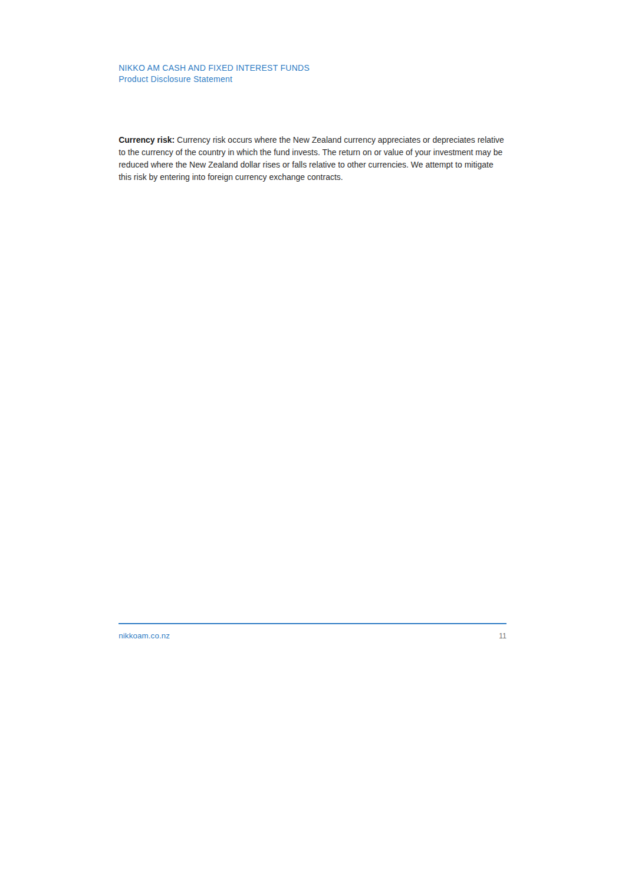NIKKO AM CASH AND FIXED INTEREST FUNDS
Product Disclosure Statement
Currency risk: Currency risk occurs where the New Zealand currency appreciates or depreciates relative to the currency of the country in which the fund invests. The return on or value of your investment may be reduced where the New Zealand dollar rises or falls relative to other currencies. We attempt to mitigate this risk by entering into foreign currency exchange contracts.
nikkoam.co.nz 11